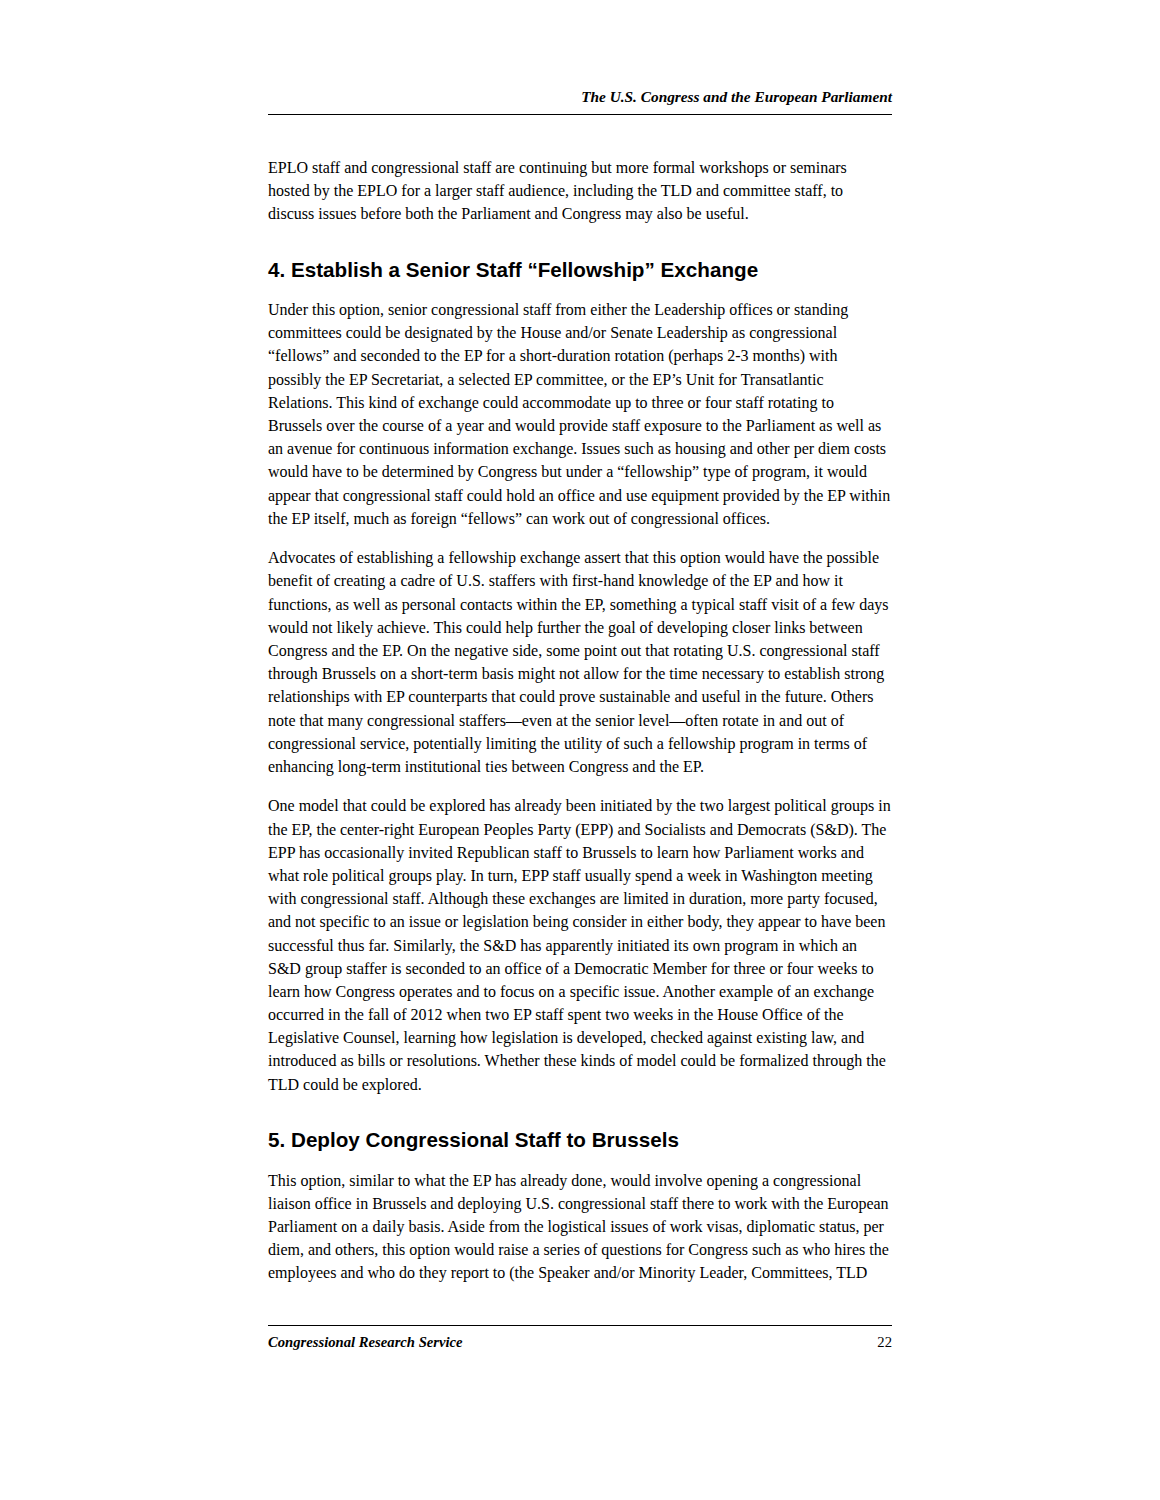The U.S. Congress and the European Parliament
EPLO staff and congressional staff are continuing but more formal workshops or seminars hosted by the EPLO for a larger staff audience, including the TLD and committee staff, to discuss issues before both the Parliament and Congress may also be useful.
4. Establish a Senior Staff “Fellowship” Exchange
Under this option, senior congressional staff from either the Leadership offices or standing committees could be designated by the House and/or Senate Leadership as congressional “fellows” and seconded to the EP for a short-duration rotation (perhaps 2-3 months) with possibly the EP Secretariat, a selected EP committee, or the EP’s Unit for Transatlantic Relations. This kind of exchange could accommodate up to three or four staff rotating to Brussels over the course of a year and would provide staff exposure to the Parliament as well as an avenue for continuous information exchange. Issues such as housing and other per diem costs would have to be determined by Congress but under a “fellowship” type of program, it would appear that congressional staff could hold an office and use equipment provided by the EP within the EP itself, much as foreign “fellows” can work out of congressional offices.
Advocates of establishing a fellowship exchange assert that this option would have the possible benefit of creating a cadre of U.S. staffers with first-hand knowledge of the EP and how it functions, as well as personal contacts within the EP, something a typical staff visit of a few days would not likely achieve. This could help further the goal of developing closer links between Congress and the EP. On the negative side, some point out that rotating U.S. congressional staff through Brussels on a short-term basis might not allow for the time necessary to establish strong relationships with EP counterparts that could prove sustainable and useful in the future. Others note that many congressional staffers—even at the senior level—often rotate in and out of congressional service, potentially limiting the utility of such a fellowship program in terms of enhancing long-term institutional ties between Congress and the EP.
One model that could be explored has already been initiated by the two largest political groups in the EP, the center-right European Peoples Party (EPP) and Socialists and Democrats (S&D). The EPP has occasionally invited Republican staff to Brussels to learn how Parliament works and what role political groups play. In turn, EPP staff usually spend a week in Washington meeting with congressional staff. Although these exchanges are limited in duration, more party focused, and not specific to an issue or legislation being consider in either body, they appear to have been successful thus far. Similarly, the S&D has apparently initiated its own program in which an S&D group staffer is seconded to an office of a Democratic Member for three or four weeks to learn how Congress operates and to focus on a specific issue. Another example of an exchange occurred in the fall of 2012 when two EP staff spent two weeks in the House Office of the Legislative Counsel, learning how legislation is developed, checked against existing law, and introduced as bills or resolutions. Whether these kinds of model could be formalized through the TLD could be explored.
5. Deploy Congressional Staff to Brussels
This option, similar to what the EP has already done, would involve opening a congressional liaison office in Brussels and deploying U.S. congressional staff there to work with the European Parliament on a daily basis. Aside from the logistical issues of work visas, diplomatic status, per diem, and others, this option would raise a series of questions for Congress such as who hires the employees and who do they report to (the Speaker and/or Minority Leader, Committees, TLD
Congressional Research Service 22